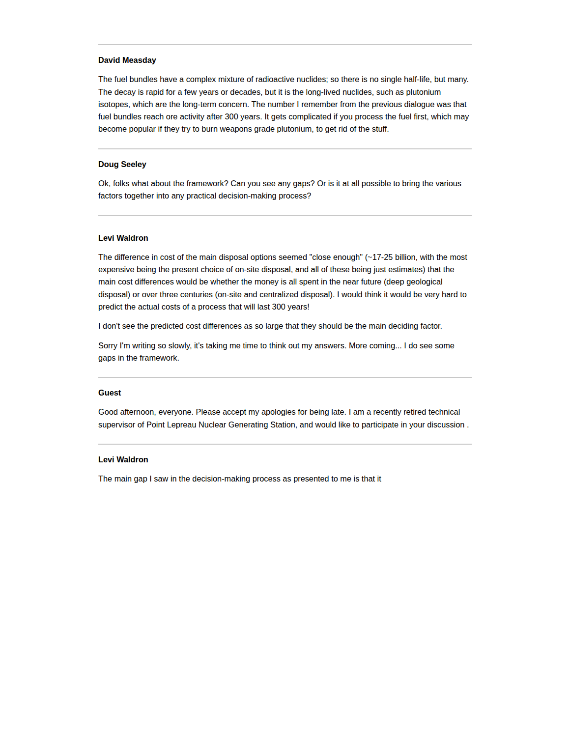David Measday
The fuel bundles have a complex mixture of radioactive nuclides; so there is no single half-life, but many. The decay is rapid for a few years or decades, but it is the long-lived nuclides, such as plutonium isotopes, which are the long-term concern. The number I remember from the previous dialogue was that fuel bundles reach ore activity after 300 years. It gets complicated if you process the fuel first, which may become popular if they try to burn weapons grade plutonium, to get rid of the stuff.
Doug Seeley
Ok, folks what about the framework? Can you see any gaps? Or is it at all possible to bring the various factors together into any practical decision-making process?
Levi Waldron
The difference in cost of the main disposal options seemed "close enough" (~17-25 billion, with the most expensive being the present choice of on-site disposal, and all of these being just estimates) that the main cost differences would be whether the money is all spent in the near future (deep geological disposal) or over three centuries (on-site and centralized disposal). I would think it would be very hard to predict the actual costs of a process that will last 300 years!
I don't see the predicted cost differences as so large that they should be the main deciding factor.
Sorry I'm writing so slowly, it's taking me time to think out my answers. More coming... I do see some gaps in the framework.
Guest
Good afternoon, everyone. Please accept my apologies for being late. I am a recently retired technical supervisor of Point Lepreau Nuclear Generating Station, and would like to participate in your discussion .
Levi Waldron
The main gap I saw in the decision-making process as presented to me is that it